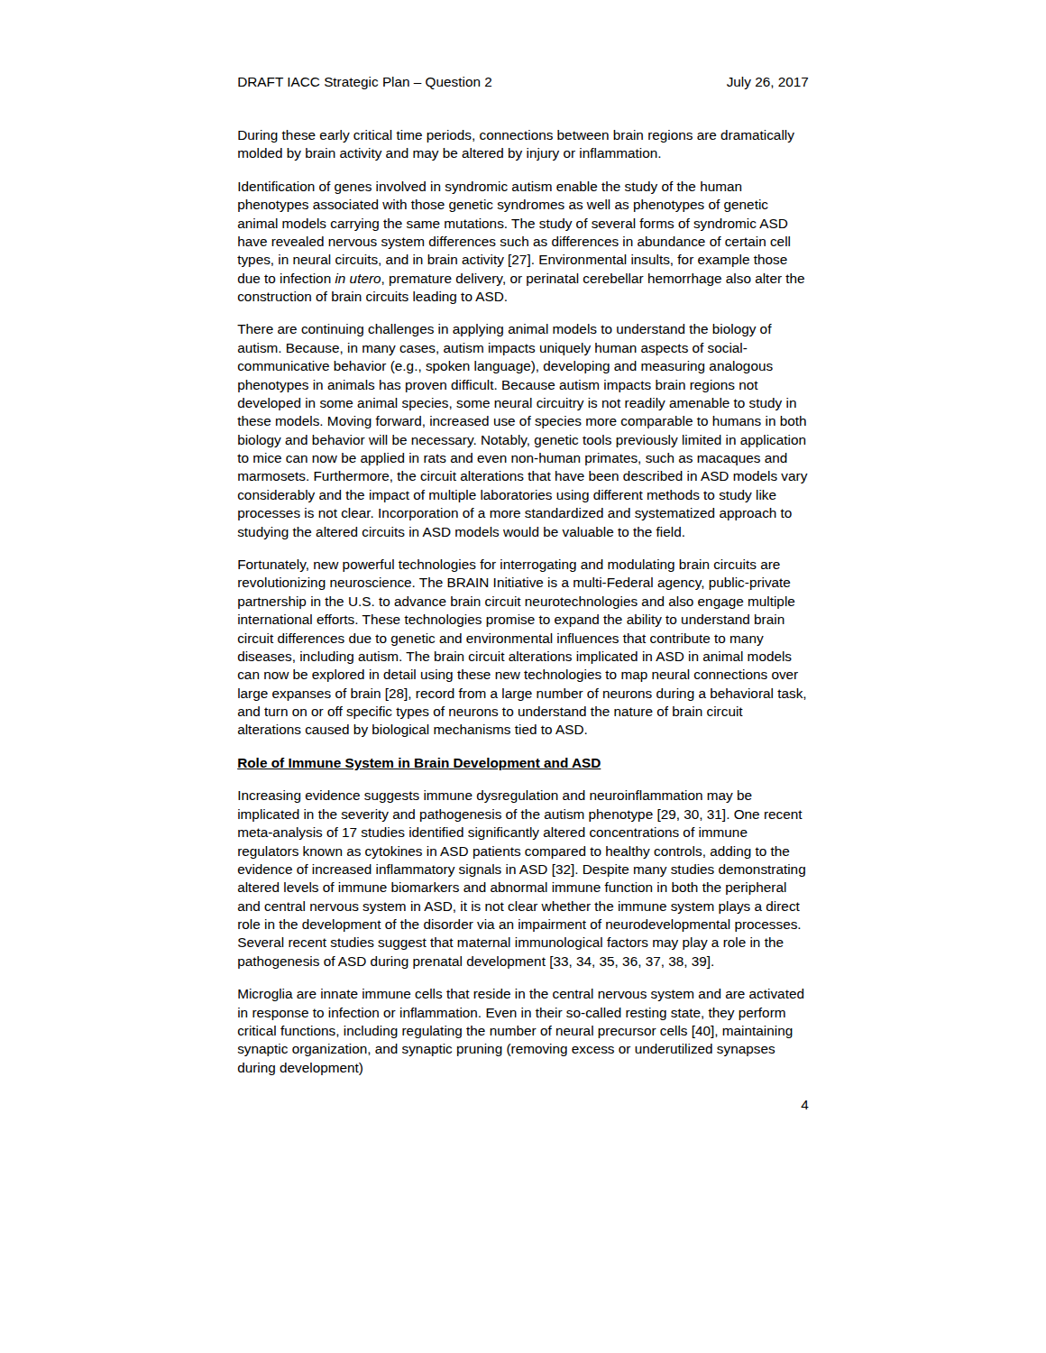DRAFT IACC Strategic Plan – Question 2 July 26, 2017
During these early critical time periods, connections between brain regions are dramatically molded by brain activity and may be altered by injury or inflammation.
Identification of genes involved in syndromic autism enable the study of the human phenotypes associated with those genetic syndromes as well as phenotypes of genetic animal models carrying the same mutations. The study of several forms of syndromic ASD have revealed nervous system differences such as differences in abundance of certain cell types, in neural circuits, and in brain activity [27]. Environmental insults, for example those due to infection in utero, premature delivery, or perinatal cerebellar hemorrhage also alter the construction of brain circuits leading to ASD.
There are continuing challenges in applying animal models to understand the biology of autism. Because, in many cases, autism impacts uniquely human aspects of social-communicative behavior (e.g., spoken language), developing and measuring analogous phenotypes in animals has proven difficult. Because autism impacts brain regions not developed in some animal species, some neural circuitry is not readily amenable to study in these models. Moving forward, increased use of species more comparable to humans in both biology and behavior will be necessary. Notably, genetic tools previously limited in application to mice can now be applied in rats and even non-human primates, such as macaques and marmosets. Furthermore, the circuit alterations that have been described in ASD models vary considerably and the impact of multiple laboratories using different methods to study like processes is not clear. Incorporation of a more standardized and systematized approach to studying the altered circuits in ASD models would be valuable to the field.
Fortunately, new powerful technologies for interrogating and modulating brain circuits are revolutionizing neuroscience. The BRAIN Initiative is a multi-Federal agency, public-private partnership in the U.S. to advance brain circuit neurotechnologies and also engage multiple international efforts. These technologies promise to expand the ability to understand brain circuit differences due to genetic and environmental influences that contribute to many diseases, including autism. The brain circuit alterations implicated in ASD in animal models can now be explored in detail using these new technologies to map neural connections over large expanses of brain [28], record from a large number of neurons during a behavioral task, and turn on or off specific types of neurons to understand the nature of brain circuit alterations caused by biological mechanisms tied to ASD.
Role of Immune System in Brain Development and ASD
Increasing evidence suggests immune dysregulation and neuroinflammation may be implicated in the severity and pathogenesis of the autism phenotype [29, 30, 31]. One recent meta-analysis of 17 studies identified significantly altered concentrations of immune regulators known as cytokines in ASD patients compared to healthy controls, adding to the evidence of increased inflammatory signals in ASD [32]. Despite many studies demonstrating altered levels of immune biomarkers and abnormal immune function in both the peripheral and central nervous system in ASD, it is not clear whether the immune system plays a direct role in the development of the disorder via an impairment of neurodevelopmental processes. Several recent studies suggest that maternal immunological factors may play a role in the pathogenesis of ASD during prenatal development [33, 34, 35, 36, 37, 38, 39].
Microglia are innate immune cells that reside in the central nervous system and are activated in response to infection or inflammation. Even in their so-called resting state, they perform critical functions, including regulating the number of neural precursor cells [40], maintaining synaptic organization, and synaptic pruning (removing excess or underutilized synapses during development)
4